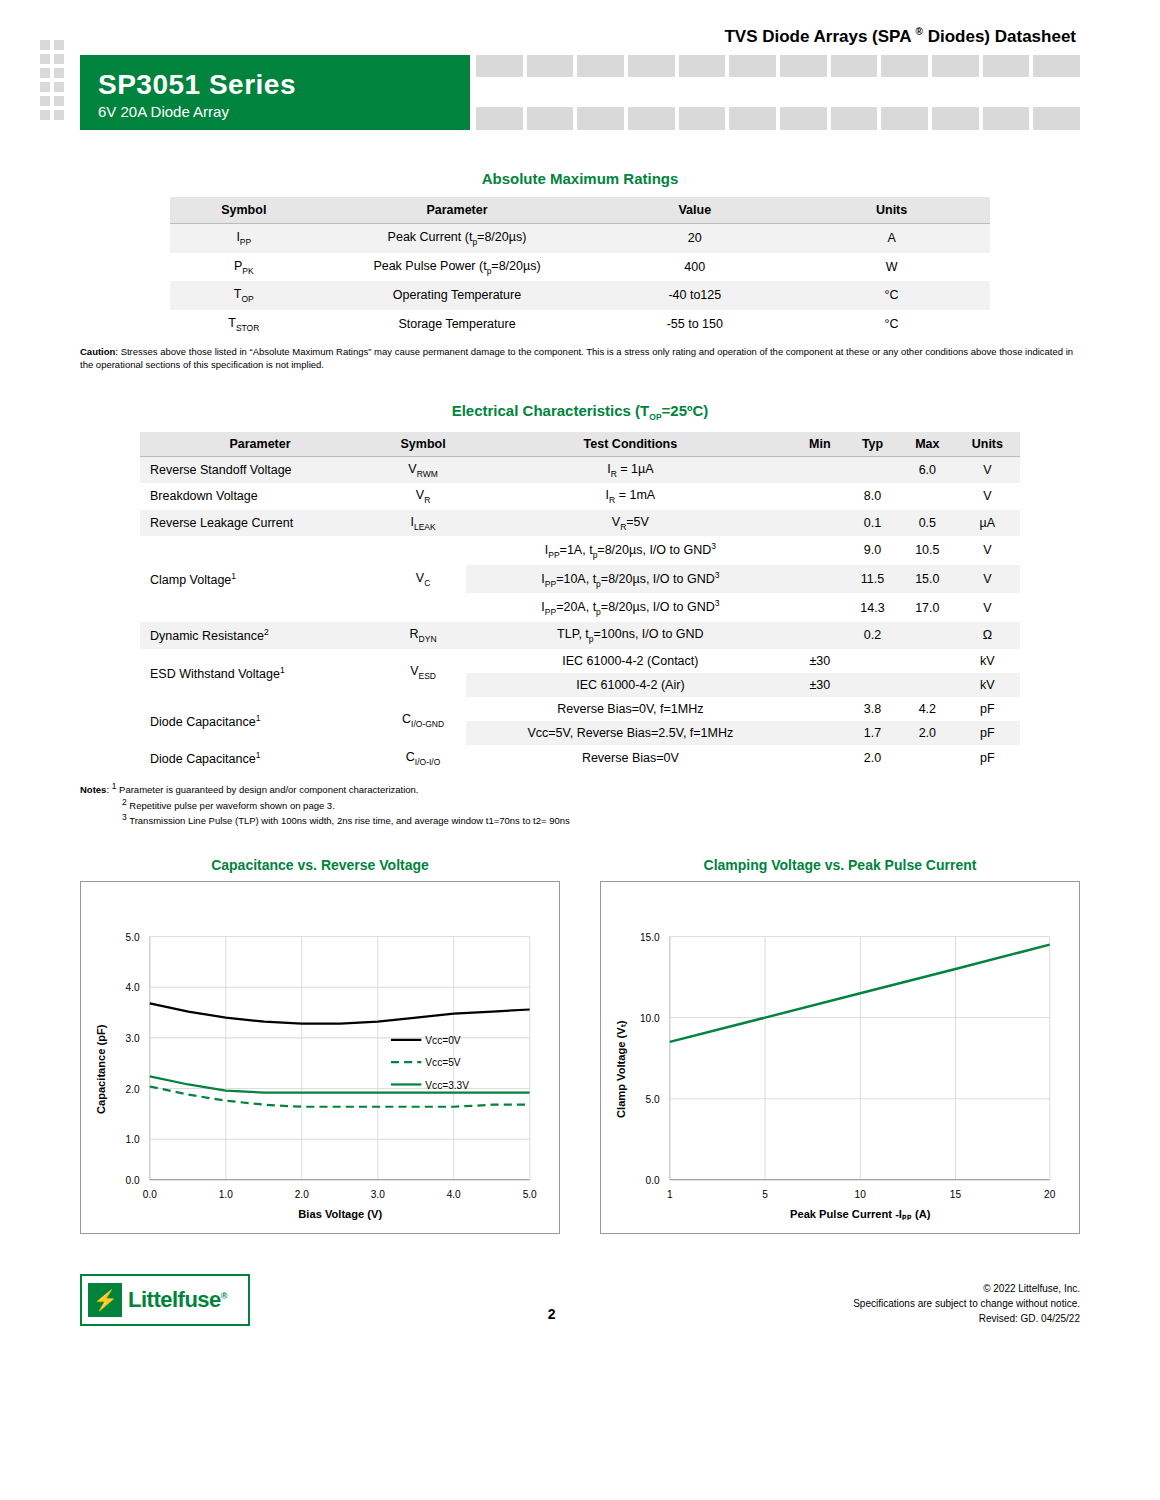TVS Diode Arrays (SPA ® Diodes) Datasheet
SP3051 Series
6V 20A Diode Array
Absolute Maximum Ratings
| Symbol | Parameter | Value | Units |
| --- | --- | --- | --- |
| I PP | Peak Current (t p =8/20µs) | 20 | A |
| P PK | Peak Pulse Power (t p =8/20µs) | 400 | W |
| T OP | Operating Temperature | -40 to125 | °C |
| T STOR | Storage Temperature | -55 to 150 | °C |
Caution: Stresses above those listed in “Absolute Maximum Ratings” may cause permanent damage to the component. This is a stress only rating and operation of the component at these or any other conditions above those indicated in the operational sections of this specification is not implied.
Electrical Characteristics (TOP=25ºC)
| Parameter | Symbol | Test Conditions | Min | Typ | Max | Units |
| --- | --- | --- | --- | --- | --- | --- |
| Reverse Standoff Voltage | V RWM | I R = 1µA | | | 6.0 | V |
| Breakdown Voltage | V R | I R = 1mA | | 8.0 | | V |
| Reverse Leakage Current | I LEAK | V R =5V | | 0.1 | 0.5 | µA |
| Clamp Voltage 1 | V C | I PP =1A, t p =8/20µs, I/O to GND 3 | | 9.0 | 10.5 | V |
| I PP =10A, t p =8/20µs, I/O to GND 3 | | 11.5 | 15.0 | V |
| I PP =20A, t p =8/20µs, I/O to GND 3 | | 14.3 | 17.0 | V |
| Dynamic Resistance 2 | R DYN | TLP, t p =100ns, I/O to GND | | 0.2 | | Ω |
| ESD Withstand Voltage 1 | V ESD | IEC 61000-4-2 (Contact) | ±30 | | | kV |
| IEC 61000-4-2 (Air) | ±30 | | | kV |
| Diode Capacitance 1 | C I/O-GND | Reverse Bias=0V, f=1MHz | | 3.8 | 4.2 | pF |
| Vcc=5V, Reverse Bias=2.5V, f=1MHz | | 1.7 | 2.0 | pF |
| Diode Capacitance 1 | C I/O-I/O | Reverse Bias=0V | | 2.0 | | pF |
Notes: 1 Parameter is guaranteed by design and/or component characterization.
2 Repetitive pulse per waveform shown on page 3.
3 Transmission Line Pulse (TLP) with 100ns width, 2ns rise time, and average window t1=70ns to t2= 90ns
Capacitance vs. Reverse Voltage
Capacitance (pF) Bias Voltage (V) 5.0 4.0 3.0 2.0 1.0 0.0 0.0 1.0 2.0 3.0 4.0 5.0 Vcc=0V Vcc=5V Vcc=3.3V
Clamping Voltage vs. Peak Pulse Current
Clamp Voltage (Vₜ) Peak Pulse Current -Iₚₚ (A) 15.0 10.0 5.0 0.0 1 5 10 15 20
⚡
Littelfuse®
2
© 2022 Littelfuse, Inc.
Specifications are subject to change without notice.
Revised: GD. 04/25/22